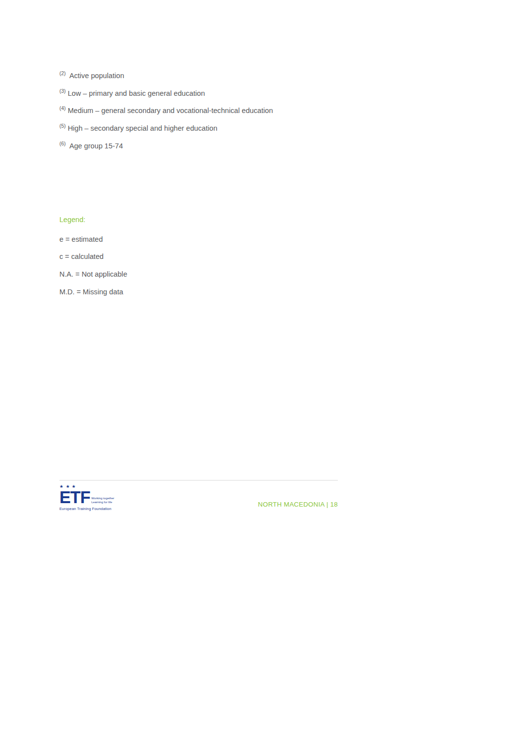(2) Active population
(3) Low – primary and basic general education
(4) Medium – general secondary and vocational-technical education
(5) High – secondary special and higher education
(6) Age group 15-74
Legend:
e = estimated
c = calculated
N.A. = Not applicable
M.D. = Missing data
★ ★ ★
ETF Working together
Learning for life
European Training Foundation
NORTH MACEDONIA | 18